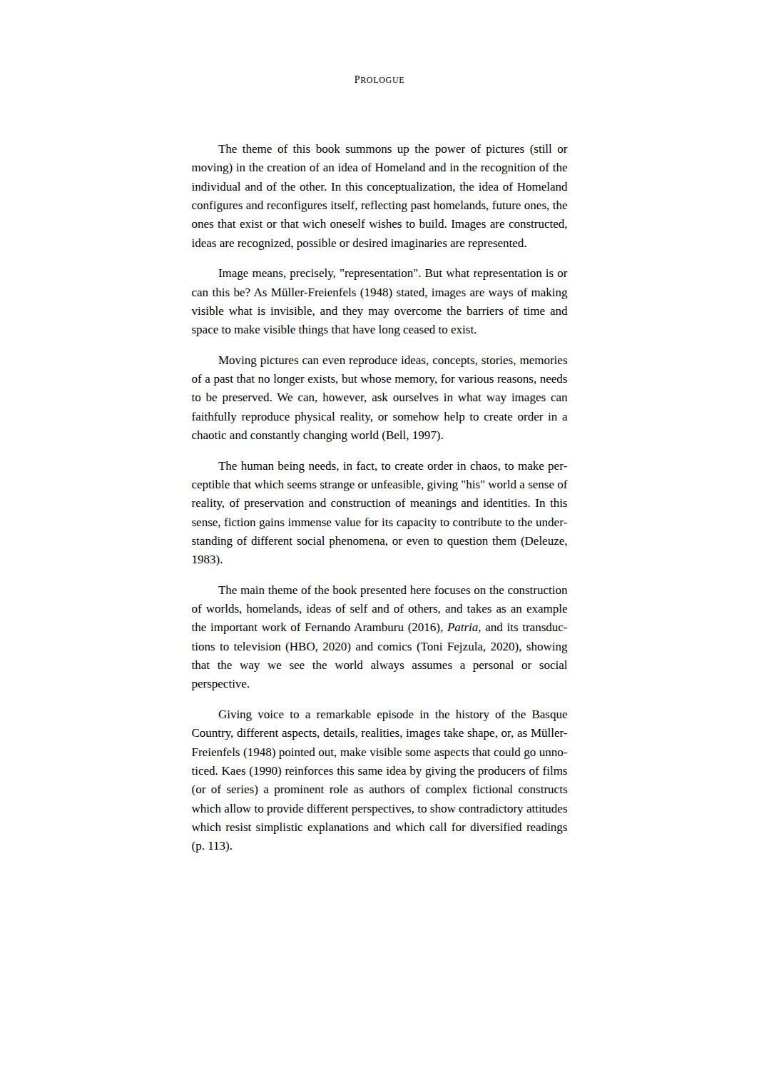Prologue
The theme of this book summons up the power of pictures (still or moving) in the creation of an idea of Homeland and in the recognition of the individual and of the other. In this conceptualization, the idea of Homeland configures and reconfigures itself, reflecting past homelands, future ones, the ones that exist or that wich oneself wishes to build. Images are constructed, ideas are recognized, possible or desired imaginaries are represented.
Image means, precisely, "representation". But what representation is or can this be? As Müller-Freienfels (1948) stated, images are ways of making visible what is invisible, and they may overcome the barriers of time and space to make visible things that have long ceased to exist.
Moving pictures can even reproduce ideas, concepts, stories, memories of a past that no longer exists, but whose memory, for various reasons, needs to be preserved. We can, however, ask ourselves in what way images can faithfully reproduce physical reality, or somehow help to create order in a chaotic and constantly changing world (Bell, 1997).
The human being needs, in fact, to create order in chaos, to make perceptible that which seems strange or unfeasible, giving "his" world a sense of reality, of preservation and construction of meanings and identities. In this sense, fiction gains immense value for its capacity to contribute to the understanding of different social phenomena, or even to question them (Deleuze, 1983).
The main theme of the book presented here focuses on the construction of worlds, homelands, ideas of self and of others, and takes as an example the important work of Fernando Aramburu (2016), Patria, and its transductions to television (HBO, 2020) and comics (Toni Fejzula, 2020), showing that the way we see the world always assumes a personal or social perspective.
Giving voice to a remarkable episode in the history of the Basque Country, different aspects, details, realities, images take shape, or, as Müller-Freienfels (1948) pointed out, make visible some aspects that could go unnoticed. Kaes (1990) reinforces this same idea by giving the producers of films (or of series) a prominent role as authors of complex fictional constructs which allow to provide different perspectives, to show contradictory attitudes which resist simplistic explanations and which call for diversified readings (p. 113).